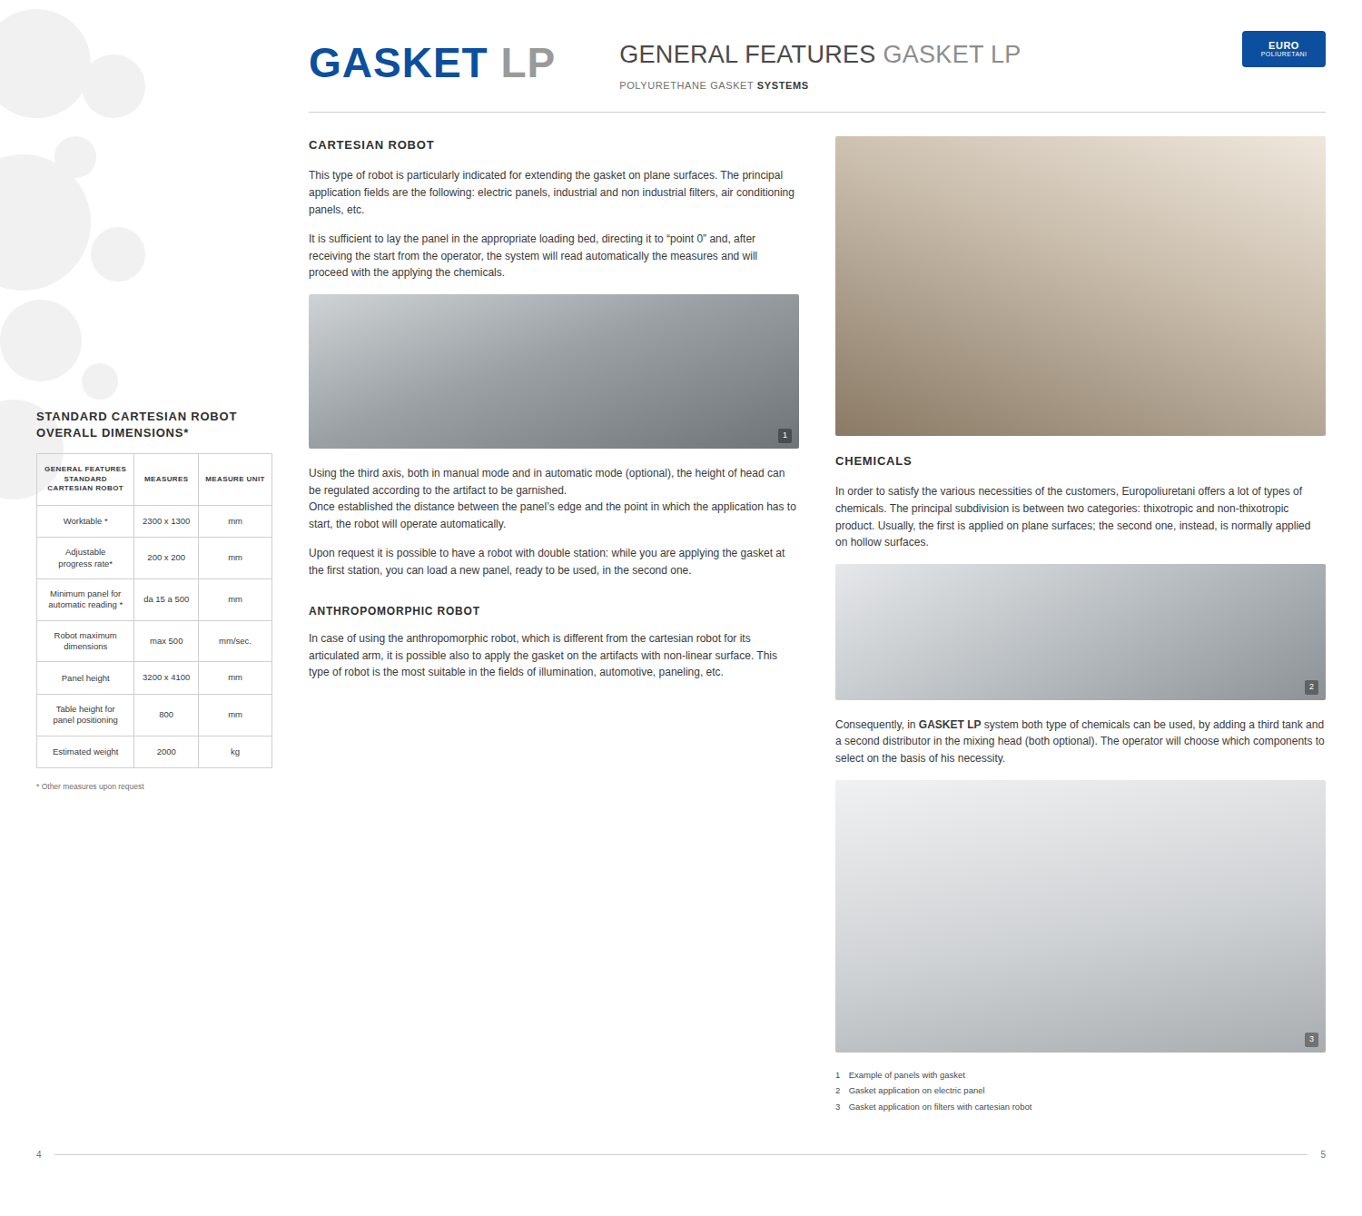GASKET LP
GENERAL FEATURES GASKET LP
POLYURETHANE GASKET SYSTEMS
EURO POLIURETANI
STANDARD CARTESIAN ROBOT
OVERALL DIMENSIONS*
| GENERAL FEATURES STANDARD CARTESIAN ROBOT | MEASURES | MEASURE UNIT |
| --- | --- | --- |
| Worktable * | 2300 x 1300 | mm |
| Adjustable progress rate* | 200 x 200 | mm |
| Minimum panel for automatic reading * | da 15 a 500 | mm |
| Robot maximum dimensions | max 500 | mm/sec. |
| Panel height | 3200 x 4100 | mm |
| Table height for panel positioning | 800 | mm |
| Estimated weight | 2000 | kg |
* Other measures upon request
CARTESIAN ROBOT
This type of robot is particularly indicated for extending the gasket on plane surfaces. The principal application fields are the following: electric panels, industrial and non industrial filters, air conditioning panels, etc.
It is sufficient to lay the panel in the appropriate loading bed, directing it to “point 0” and, after receiving the start from the operator, the system will read automatically the measures and will proceed with the applying the chemicals.
1
Using the third axis, both in manual mode and in automatic mode (optional), the height of head can be regulated according to the artifact to be garnished.
Once established the distance between the panel’s edge and the point in which the application has to start, the robot will operate automatically.
Upon request it is possible to have a robot with double station: while you are applying the gasket at the first station, you can load a new panel, ready to be used, in the second one.
ANTHROPOMORPHIC ROBOT
In case of using the anthropomorphic robot, which is different from the cartesian robot for its articulated arm, it is possible also to apply the gasket on the artifacts with non-linear surface. This type of robot is the most suitable in the fields of illumination, automotive, paneling, etc.
CHEMICALS
In order to satisfy the various necessities of the customers, Europoliuretani offers a lot of types of chemicals. The principal subdivision is between two categories: thixotropic and non-thixotropic product. Usually, the first is applied on plane surfaces; the second one, instead, is normally applied on hollow surfaces.
2
Consequently, in GASKET LP system both type of chemicals can be used, by adding a third tank and a second distributor in the mixing head (both optional). The operator will choose which components to select on the basis of his necessity.
3
1 Example of panels with gasket
2 Gasket application on electric panel
3 Gasket application on filters with cartesian robot
4 5